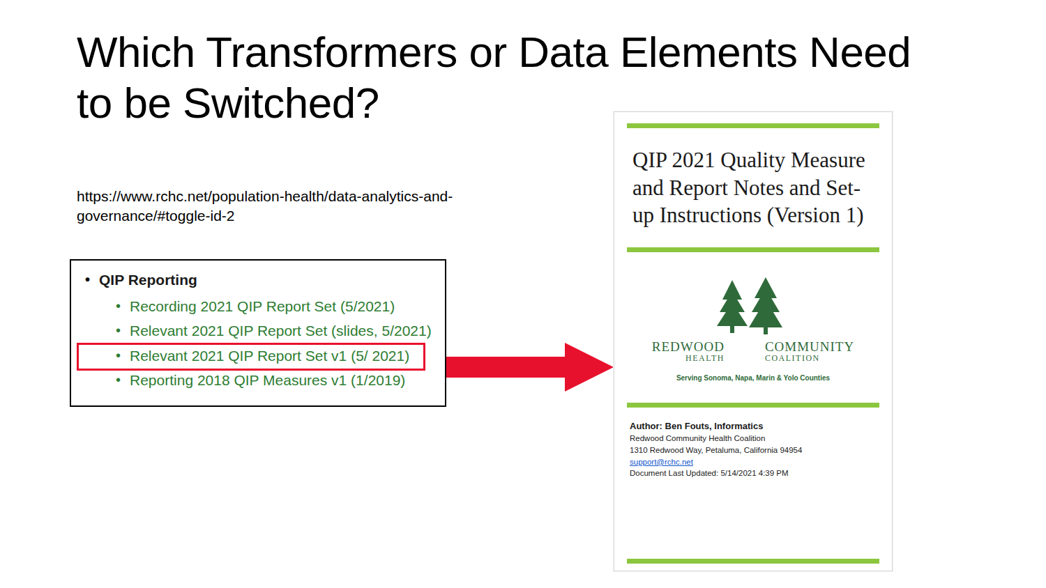Which Transformers or Data Elements Need to be Switched?
https://www.rchc.net/population-health/data-analytics-and-governance/#toggle-id-2
QIP Reporting
Recording 2021 QIP Report Set (5/2021)
Relevant 2021 QIP Report Set (slides, 5/2021)
Relevant 2021 QIP Report Set v1 (5/ 2021)
Reporting 2018 QIP Measures v1 (1/2019)
QIP 2021 Quality Measure and Report Notes and Set-up Instructions (Version 1)
REDWOOD
HEALTH
COMMUNITY
COALITION
Serving Sonoma, Napa, Marin & Yolo Counties
Author: Ben Fouts, Informatics
Redwood Community Health Coalition
1310 Redwood Way, Petaluma, California 94954
support@rchc.net
Document Last Updated: 5/14/2021 4:39 PM